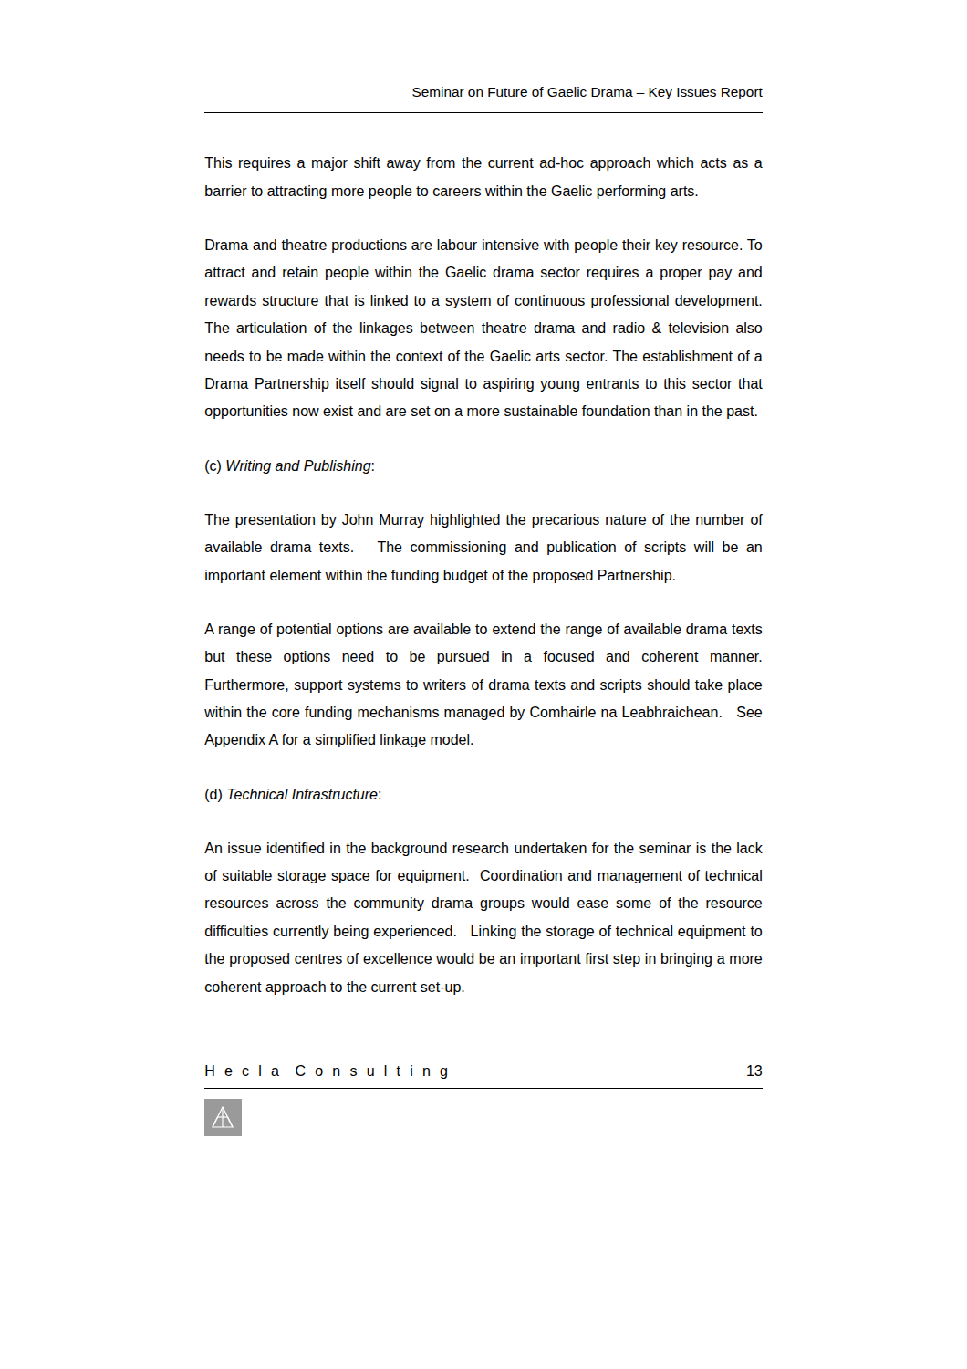Seminar on Future of Gaelic Drama – Key Issues Report
This requires a major shift away from the current ad-hoc approach which acts as a barrier to attracting more people to careers within the Gaelic performing arts.
Drama and theatre productions are labour intensive with people their key resource. To attract and retain people within the Gaelic drama sector requires a proper pay and rewards structure that is linked to a system of continuous professional development. The articulation of the linkages between theatre drama and radio & television also needs to be made within the context of the Gaelic arts sector. The establishment of a Drama Partnership itself should signal to aspiring young entrants to this sector that opportunities now exist and are set on a more sustainable foundation than in the past.
(c) Writing and Publishing:
The presentation by John Murray highlighted the precarious nature of the number of available drama texts. The commissioning and publication of scripts will be an important element within the funding budget of the proposed Partnership.
A range of potential options are available to extend the range of available drama texts but these options need to be pursued in a focused and coherent manner. Furthermore, support systems to writers of drama texts and scripts should take place within the core funding mechanisms managed by Comhairle na Leabhraichean. See Appendix A for a simplified linkage model.
(d) Technical Infrastructure:
An issue identified in the background research undertaken for the seminar is the lack of suitable storage space for equipment. Coordination and management of technical resources across the community drama groups would ease some of the resource difficulties currently being experienced. Linking the storage of technical equipment to the proposed centres of excellence would be an important first step in bringing a more coherent approach to the current set-up.
H e c l a C o n s u l t i n g 13